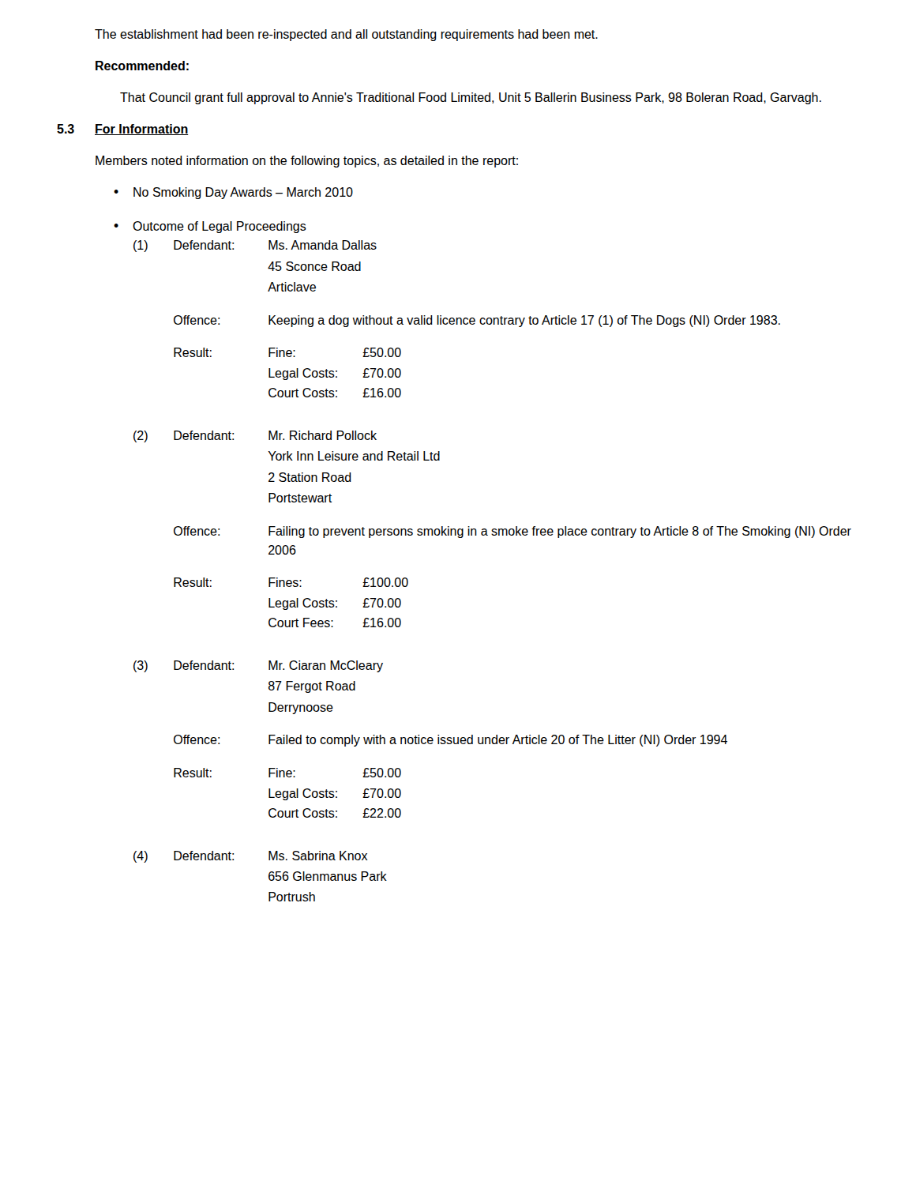The establishment had been re-inspected and all outstanding requirements had been met.
Recommended:
That Council grant full approval to Annie's Traditional Food Limited, Unit 5 Ballerin Business Park, 98 Boleran Road, Garvagh.
5.3 For Information
Members noted information on the following topics, as detailed in the report:
No Smoking Day Awards – March 2010
Outcome of Legal Proceedings
| (1) | Defendant: | Ms. Amanda Dallas |
| | | 45 Sconce Road |
| | | Articlave |
| | Offence: | Keeping a dog without a valid licence contrary to Article 17 (1) of The Dogs (NI) Order 1983. |
| | Result: | / Fine: / £50.00 / / Legal Costs: / £70.00 / / Court Costs: / £16.00 / |
| (2) | Defendant: | Mr. Richard Pollock |
| | | York Inn Leisure and Retail Ltd |
| | | 2 Station Road |
| | | Portstewart |
| | Offence: | Failing to prevent persons smoking in a smoke free place contrary to Article 8 of The Smoking (NI) Order 2006 |
| | Result: | / Fines: / £100.00 / / Legal Costs: / £70.00 / / Court Fees: / £16.00 / |
| (3) | Defendant: | Mr. Ciaran McCleary |
| | | 87 Fergot Road |
| | | Derrynoose |
| | Offence: | Failed to comply with a notice issued under Article 20 of The Litter (NI) Order 1994 |
| | Result: | / Fine: / £50.00 / / Legal Costs: / £70.00 / / Court Costs: / £22.00 / |
| (4) | Defendant: | Ms. Sabrina Knox |
| | | 656 Glenmanus Park |
| | | Portrush |